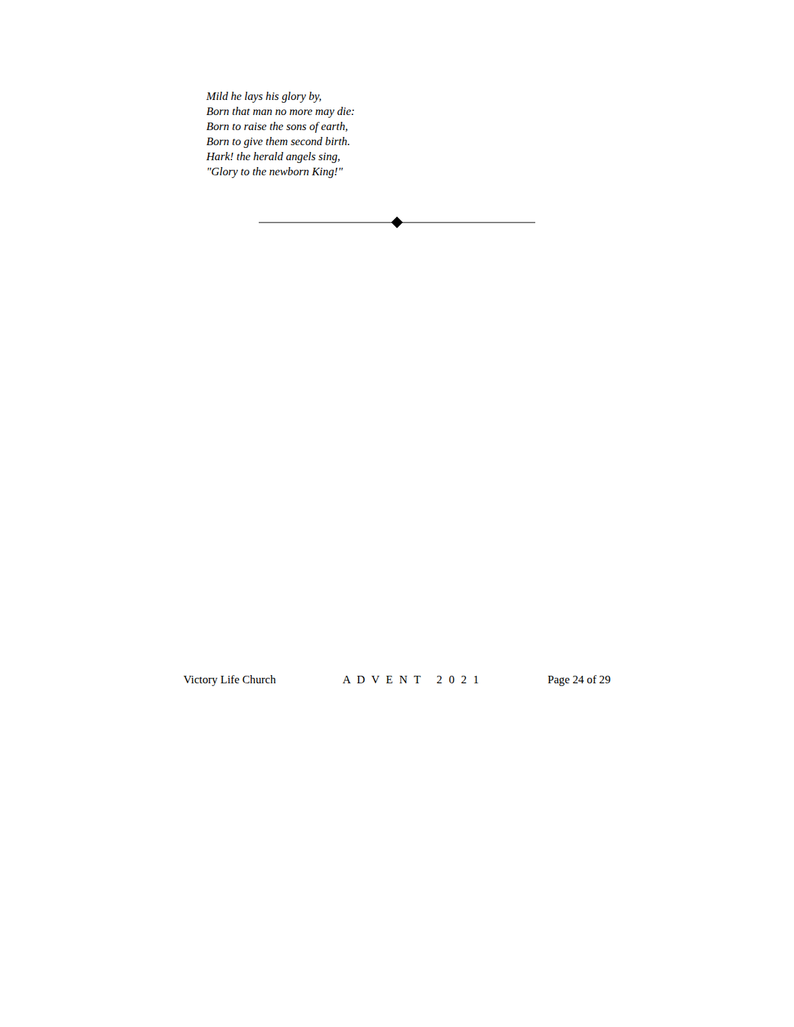Mild he lays his glory by,
Born that man no more may die:
Born to raise the sons of earth,
Born to give them second birth.
Hark! the herald angels sing,
"Glory to the newborn King!"
Victory Life Church A D V E N T 2 0 2 1 Page 24 of 29